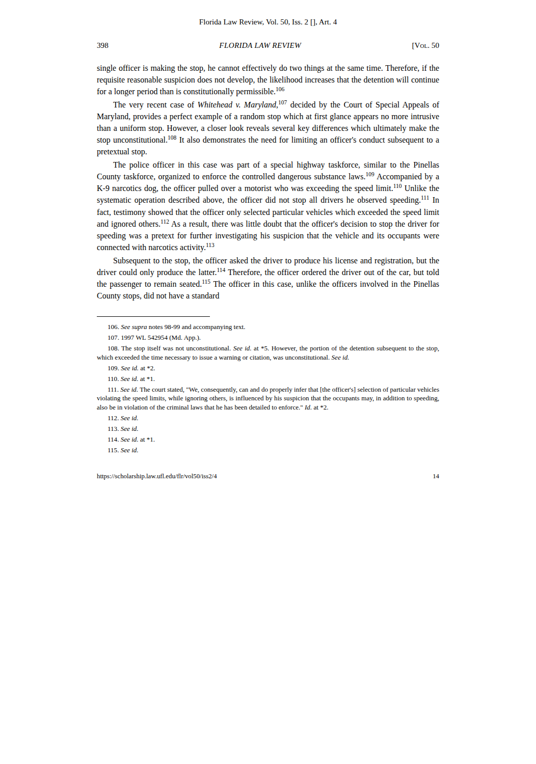Florida Law Review, Vol. 50, Iss. 2 [], Art. 4
398 FLORIDA LAW REVIEW [Vol. 50
single officer is making the stop, he cannot effectively do two things at the same time. Therefore, if the requisite reasonable suspicion does not develop, the likelihood increases that the detention will continue for a longer period than is constitutionally permissible.106
The very recent case of Whitehead v. Maryland,107 decided by the Court of Special Appeals of Maryland, provides a perfect example of a random stop which at first glance appears no more intrusive than a uniform stop. However, a closer look reveals several key differences which ultimately make the stop unconstitutional.108 It also demonstrates the need for limiting an officer's conduct subsequent to a pretextual stop.
The police officer in this case was part of a special highway taskforce, similar to the Pinellas County taskforce, organized to enforce the controlled dangerous substance laws.109 Accompanied by a K-9 narcotics dog, the officer pulled over a motorist who was exceeding the speed limit.110 Unlike the systematic operation described above, the officer did not stop all drivers he observed speeding.111 In fact, testimony showed that the officer only selected particular vehicles which exceeded the speed limit and ignored others.112 As a result, there was little doubt that the officer's decision to stop the driver for speeding was a pretext for further investigating his suspicion that the vehicle and its occupants were connected with narcotics activity.113
Subsequent to the stop, the officer asked the driver to produce his license and registration, but the driver could only produce the latter.114 Therefore, the officer ordered the driver out of the car, but told the passenger to remain seated.115 The officer in this case, unlike the officers involved in the Pinellas County stops, did not have a standard
106. See supra notes 98-99 and accompanying text.
107. 1997 WL 542954 (Md. App.).
108. The stop itself was not unconstitutional. See id. at *5. However, the portion of the detention subsequent to the stop, which exceeded the time necessary to issue a warning or citation, was unconstitutional. See id.
109. See id. at *2.
110. See id. at *1.
111. See id. The court stated, "We, consequently, can and do properly infer that [the officer's] selection of particular vehicles violating the speed limits, while ignoring others, is influenced by his suspicion that the occupants may, in addition to speeding, also be in violation of the criminal laws that he has been detailed to enforce." Id. at *2.
112. See id.
113. See id.
114. See id. at *1.
115. See id.
https://scholarship.law.ufl.edu/flr/vol50/iss2/4 14